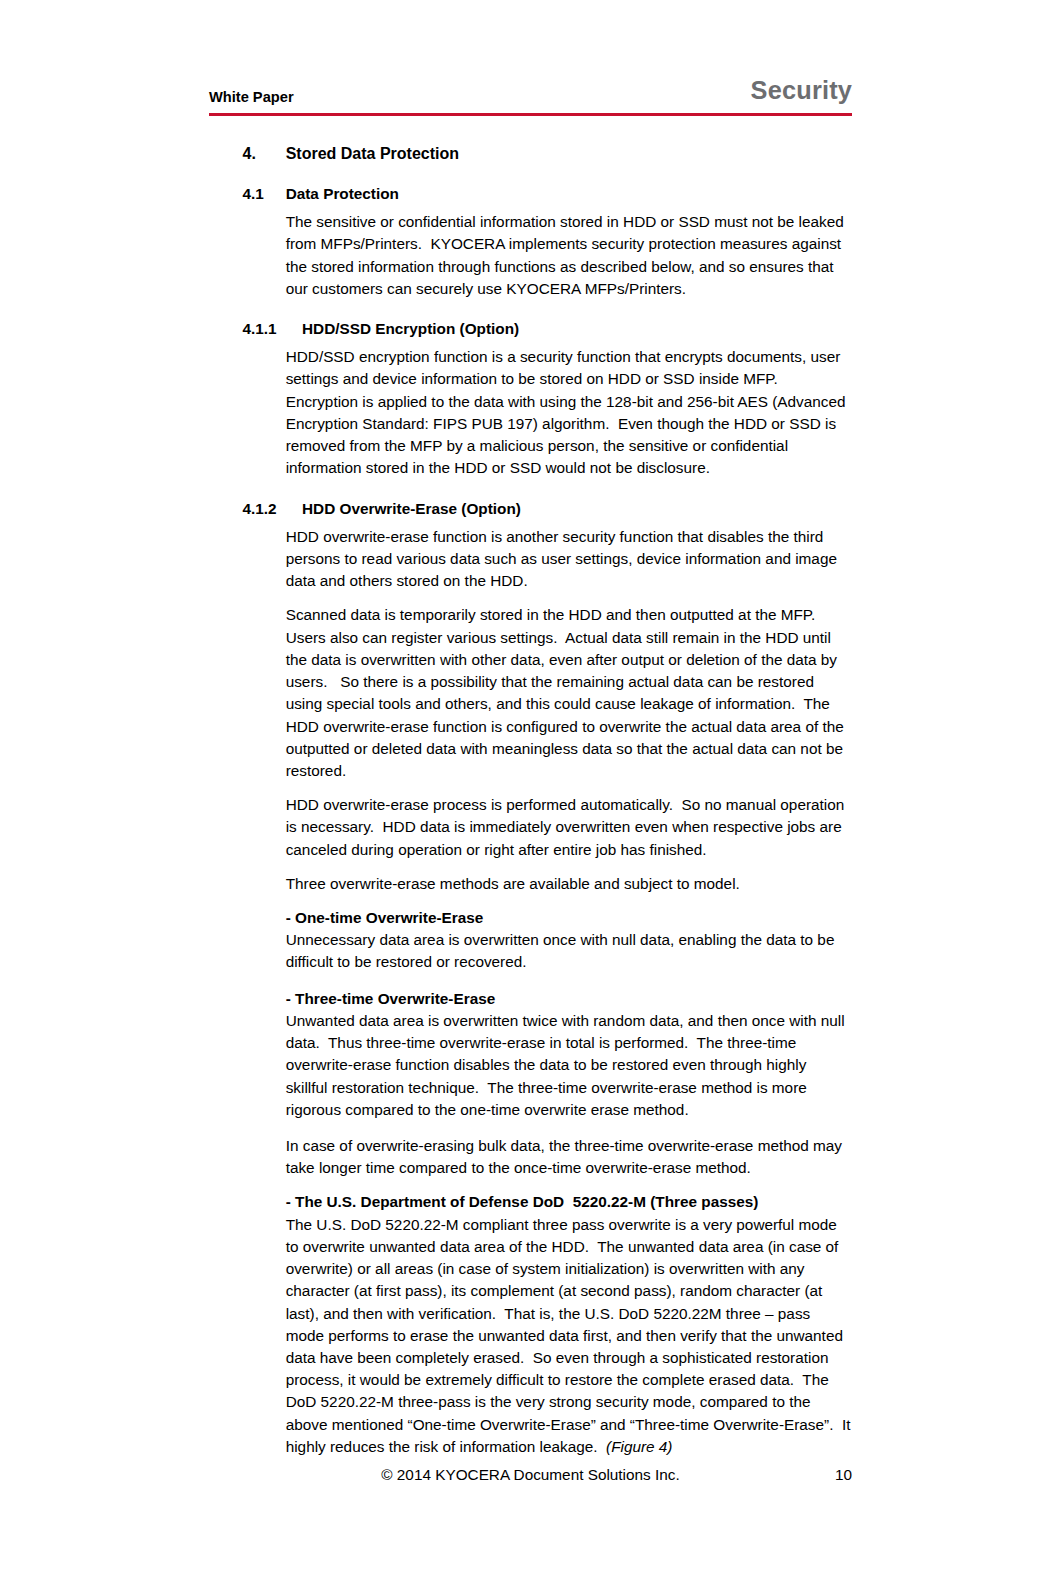White Paper
Security
4. Stored Data Protection
4.1 Data Protection
The sensitive or confidential information stored in HDD or SSD must not be leaked from MFPs/Printers. KYOCERA implements security protection measures against the stored information through functions as described below, and so ensures that our customers can securely use KYOCERA MFPs/Printers.
4.1.1 HDD/SSD Encryption (Option)
HDD/SSD encryption function is a security function that encrypts documents, user settings and device information to be stored on HDD or SSD inside MFP. Encryption is applied to the data with using the 128-bit and 256-bit AES (Advanced Encryption Standard: FIPS PUB 197) algorithm. Even though the HDD or SSD is removed from the MFP by a malicious person, the sensitive or confidential information stored in the HDD or SSD would not be disclosure.
4.1.2 HDD Overwrite-Erase (Option)
HDD overwrite-erase function is another security function that disables the third persons to read various data such as user settings, device information and image data and others stored on the HDD.
Scanned data is temporarily stored in the HDD and then outputted at the MFP. Users also can register various settings. Actual data still remain in the HDD until the data is overwritten with other data, even after output or deletion of the data by users. So there is a possibility that the remaining actual data can be restored using special tools and others, and this could cause leakage of information. The HDD overwrite-erase function is configured to overwrite the actual data area of the outputted or deleted data with meaningless data so that the actual data can not be restored.
HDD overwrite-erase process is performed automatically. So no manual operation is necessary. HDD data is immediately overwritten even when respective jobs are canceled during operation or right after entire job has finished.
Three overwrite-erase methods are available and subject to model.
- One-time Overwrite-Erase
Unnecessary data area is overwritten once with null data, enabling the data to be difficult to be restored or recovered.
- Three-time Overwrite-Erase
Unwanted data area is overwritten twice with random data, and then once with null data. Thus three-time overwrite-erase in total is performed. The three-time overwrite-erase function disables the data to be restored even through highly skillful restoration technique. The three-time overwrite-erase method is more rigorous compared to the one-time overwrite erase method.
In case of overwrite-erasing bulk data, the three-time overwrite-erase method may take longer time compared to the once-time overwrite-erase method.
- The U.S. Department of Defense DoD 5220.22-M (Three passes)
The U.S. DoD 5220.22-M compliant three pass overwrite is a very powerful mode to overwrite unwanted data area of the HDD. The unwanted data area (in case of overwrite) or all areas (in case of system initialization) is overwritten with any character (at first pass), its complement (at second pass), random character (at last), and then with verification. That is, the U.S. DoD 5220.22M three – pass mode performs to erase the unwanted data first, and then verify that the unwanted data have been completely erased. So even through a sophisticated restoration process, it would be extremely difficult to restore the complete erased data. The DoD 5220.22-M three-pass is the very strong security mode, compared to the above mentioned “One-time Overwrite-Erase” and “Three-time Overwrite-Erase”. It highly reduces the risk of information leakage. (Figure 4)
© 2014 KYOCERA Document Solutions Inc.
10